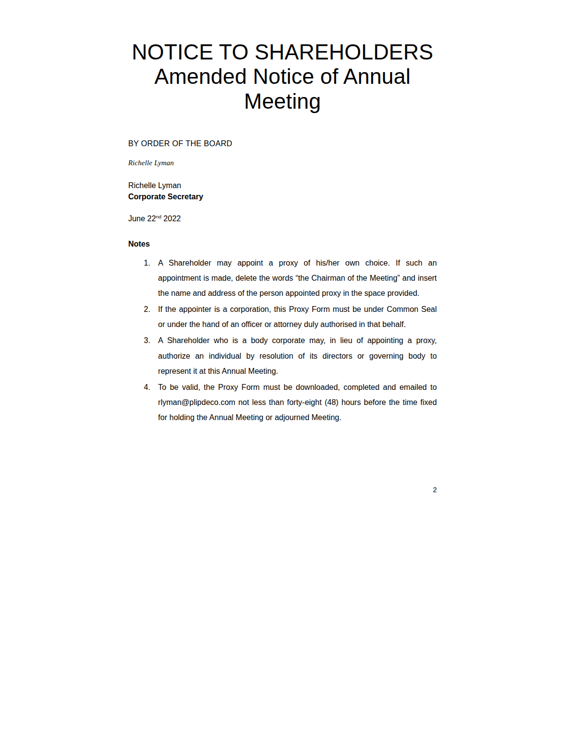NOTICE TO SHAREHOLDERSAmended Notice of Annual Meeting
BY ORDER OF THE BOARD
Richelle Lyman
Richelle Lyman
Corporate Secretary
June 22nd 2022
Notes
A Shareholder may appoint a proxy of his/her own choice. If such an appointment is made, delete the words “the Chairman of the Meeting” and insert the name and address of the person appointed proxy in the space provided.
If the appointer is a corporation, this Proxy Form must be under Common Seal or under the hand of an officer or attorney duly authorised in that behalf.
A Shareholder who is a body corporate may, in lieu of appointing a proxy, authorize an individual by resolution of its directors or governing body to represent it at this Annual Meeting.
To be valid, the Proxy Form must be downloaded, completed and emailed to rlyman@plipdeco.com not less than forty-eight (48) hours before the time fixed for holding the Annual Meeting or adjourned Meeting.
2